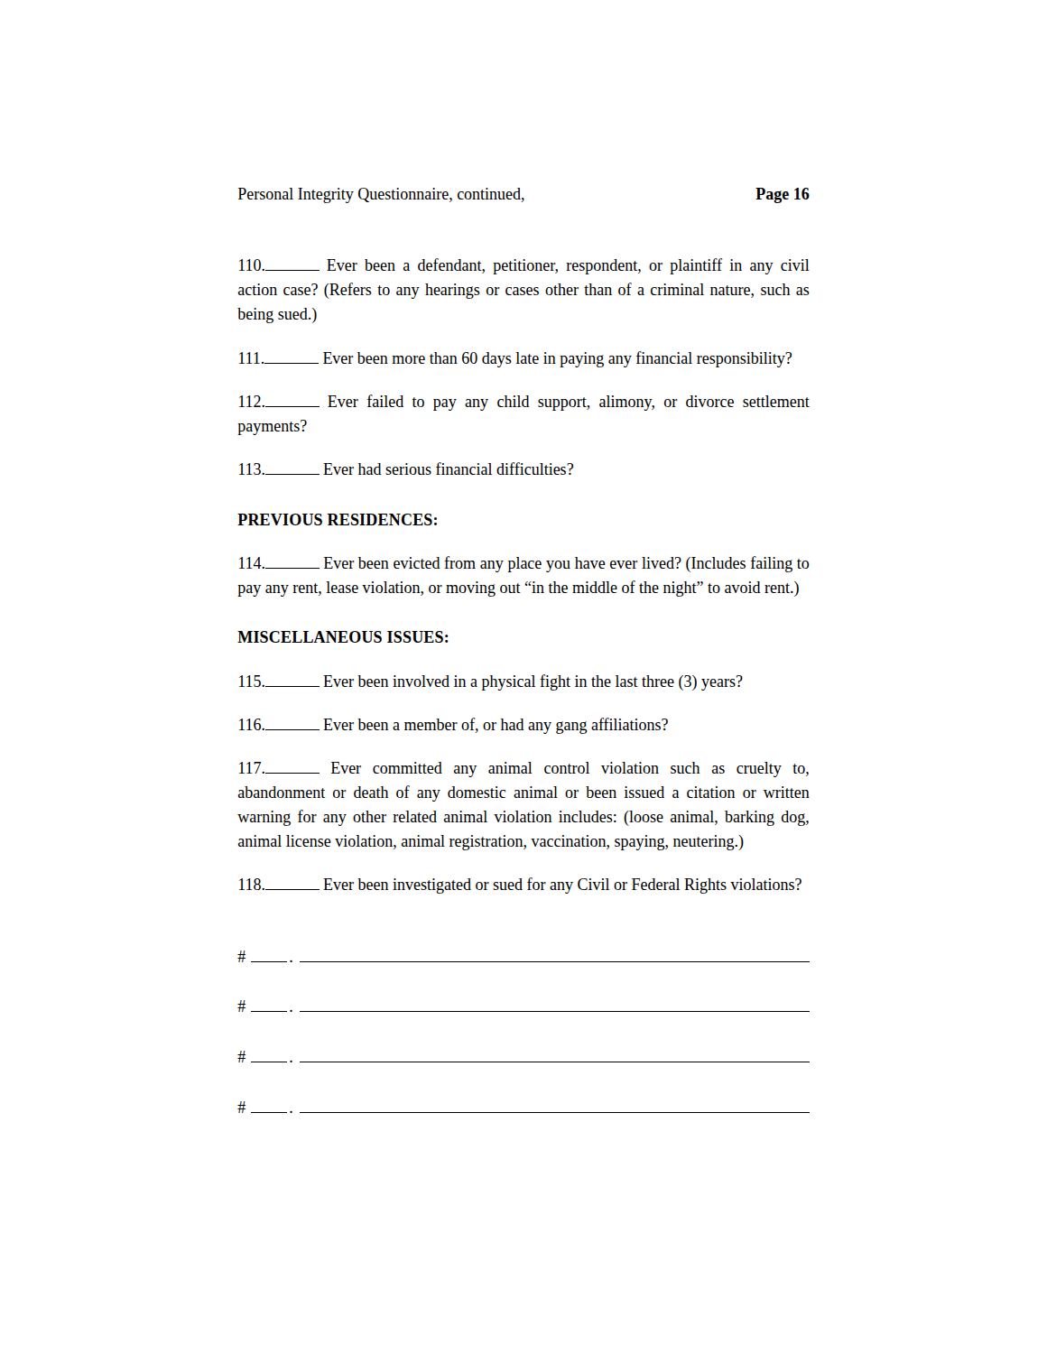Personal Integrity Questionnaire, continued,
Page 16
110. Ever been a defendant, petitioner, respondent, or plaintiff in any civil action case? (Refers to any hearings or cases other than of a criminal nature, such as being sued.)
111. Ever been more than 60 days late in paying any financial responsibility?
112. Ever failed to pay any child support, alimony, or divorce settlement payments?
113. Ever had serious financial difficulties?
Previous Residences:
114. Ever been evicted from any place you have ever lived? (Includes failing to pay any rent, lease violation, or moving out “in the middle of the night” to avoid rent.)
Miscellaneous Issues:
115. Ever been involved in a physical fight in the last three (3) years?
116. Ever been a member of, or had any gang affiliations?
117. Ever committed any animal control violation such as cruelty to, abandonment or death of any domestic animal or been issued a citation or written warning for any other related animal violation includes: (loose animal, barking dog, animal license violation, animal registration, vaccination, spaying, neutering.)
118. Ever been investigated or sued for any Civil or Federal Rights violations?
# .
# .
# .
# .